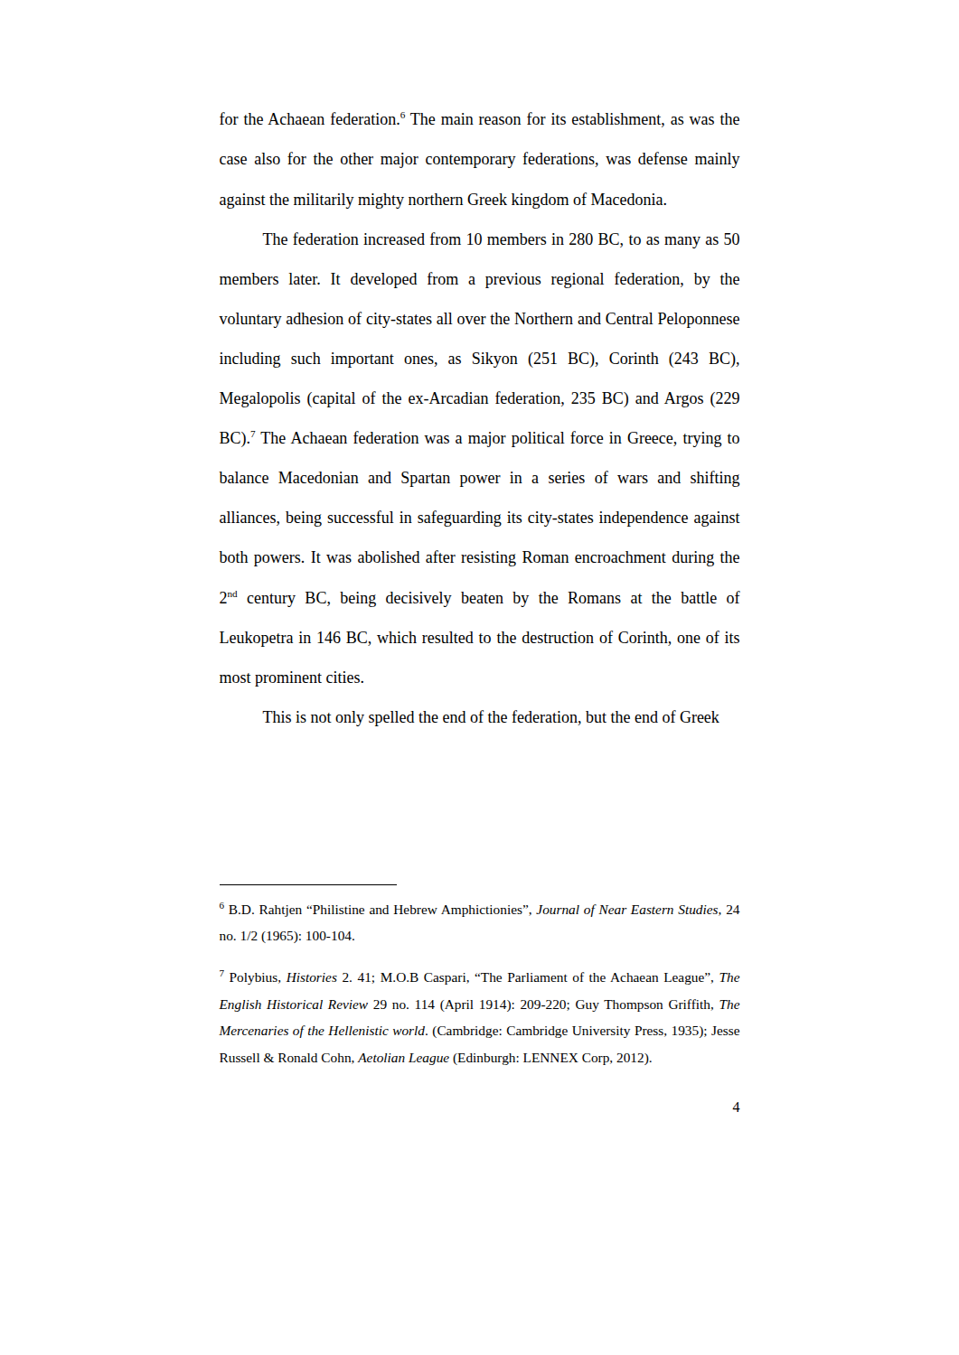for the Achaean federation.6 The main reason for its establishment, as was the case also for the other major contemporary federations, was defense mainly against the militarily mighty northern Greek kingdom of Macedonia.
The federation increased from 10 members in 280 BC, to as many as 50 members later. It developed from a previous regional federation, by the voluntary adhesion of city-states all over the Northern and Central Peloponnese including such important ones, as Sikyon (251 BC), Corinth (243 BC), Megalopolis (capital of the ex-Arcadian federation, 235 BC) and Argos (229 BC).7 The Achaean federation was a major political force in Greece, trying to balance Macedonian and Spartan power in a series of wars and shifting alliances, being successful in safeguarding its city-states independence against both powers. It was abolished after resisting Roman encroachment during the 2nd century BC, being decisively beaten by the Romans at the battle of Leukopetra in 146 BC, which resulted to the destruction of Corinth, one of its most prominent cities.
This is not only spelled the end of the federation, but the end of Greek
6 B.D. Rahtjen “Philistine and Hebrew Amphictionies”, Journal of Near Eastern Studies, 24 no. 1/2 (1965): 100-104.
7 Polybius, Histories 2. 41; M.O.B Caspari, “The Parliament of the Achaean League”, The English Historical Review 29 no. 114 (April 1914): 209-220; Guy Thompson Griffith, The Mercenaries of the Hellenistic world. (Cambridge: Cambridge University Press, 1935); Jesse Russell & Ronald Cohn, Aetolian League (Edinburgh: LENNEX Corp, 2012).
4